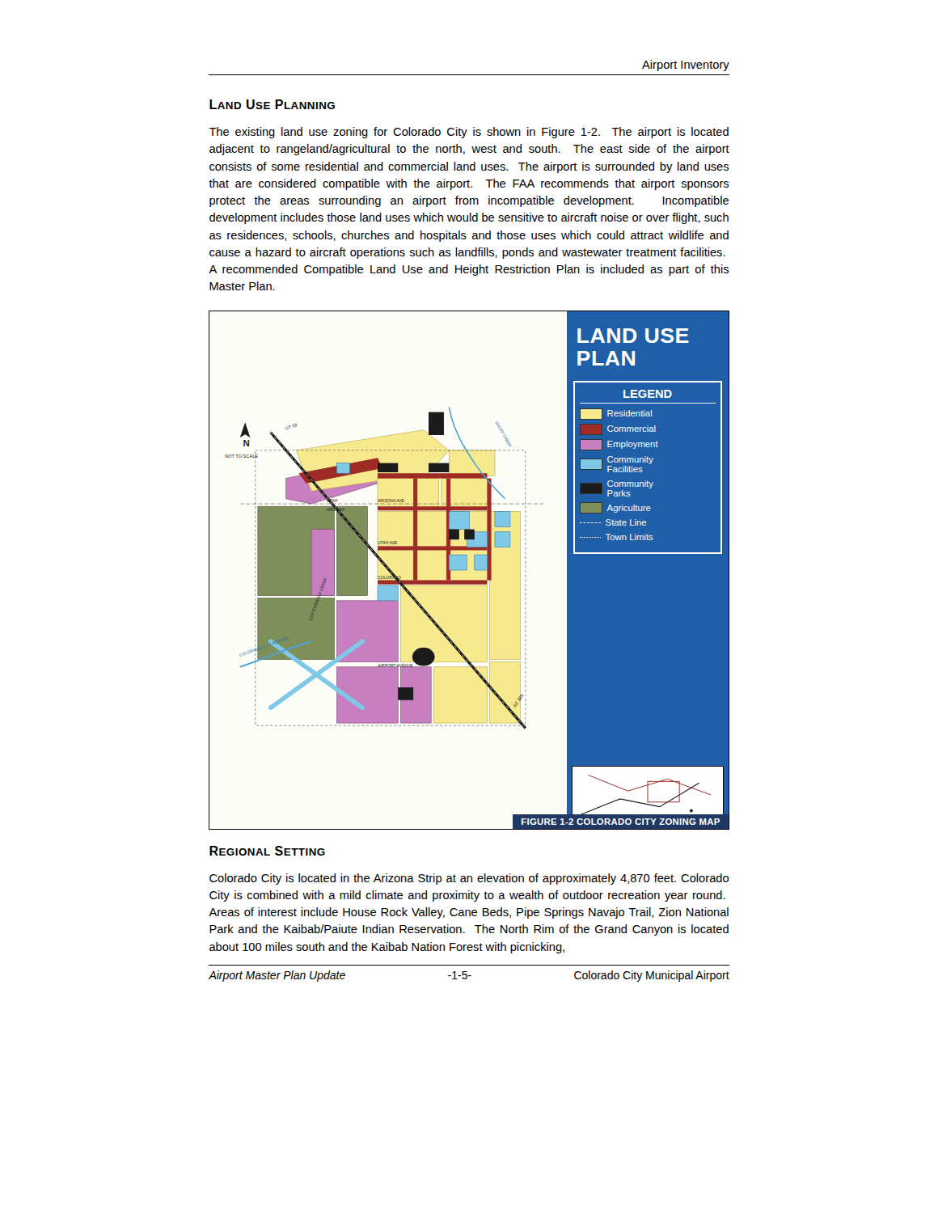Airport Inventory
LAND USE PLANNING
The existing land use zoning for Colorado City is shown in Figure 1-2. The airport is located adjacent to rangeland/agricultural to the north, west and south. The east side of the airport consists of some residential and commercial land uses. The airport is surrounded by land uses that are considered compatible with the airport. The FAA recommends that airport sponsors protect the areas surrounding an airport from incompatible development. Incompatible development includes those land uses which would be sensitive to aircraft noise or over flight, such as residences, schools, churches and hospitals and those uses which could attract wildlife and cause a hazard to aircraft operations such as landfills, ponds and wastewater treatment facilities. A recommended Compatible Land Use and Height Restriction Plan is included as part of this Master Plan.
N NOT TO SCALE UT 59 UTAH ARIZONA ARIZONA AVE UTAH AVE COLORADO AIRPORT AVENUE COLORADO CITY AIRPORT AZ 389 SHORT CREEK COTTONWOOD CREEK
LAND USE
PLAN
LEGEND
Residential
Commercial
Employment
Community
Facilities
Community
Parks
Agriculture
State Line
Town Limits
FIGURE 1-2 COLORADO CITY ZONING MAP
REGIONAL SETTING
Colorado City is located in the Arizona Strip at an elevation of approximately 4,870 feet. Colorado City is combined with a mild climate and proximity to a wealth of outdoor recreation year round. Areas of interest include House Rock Valley, Cane Beds, Pipe Springs Navajo Trail, Zion National Park and the Kaibab/Paiute Indian Reservation. The North Rim of the Grand Canyon is located about 100 miles south and the Kaibab Nation Forest with picnicking,
Airport Master Plan Update
-1-5-
Colorado City Municipal Airport